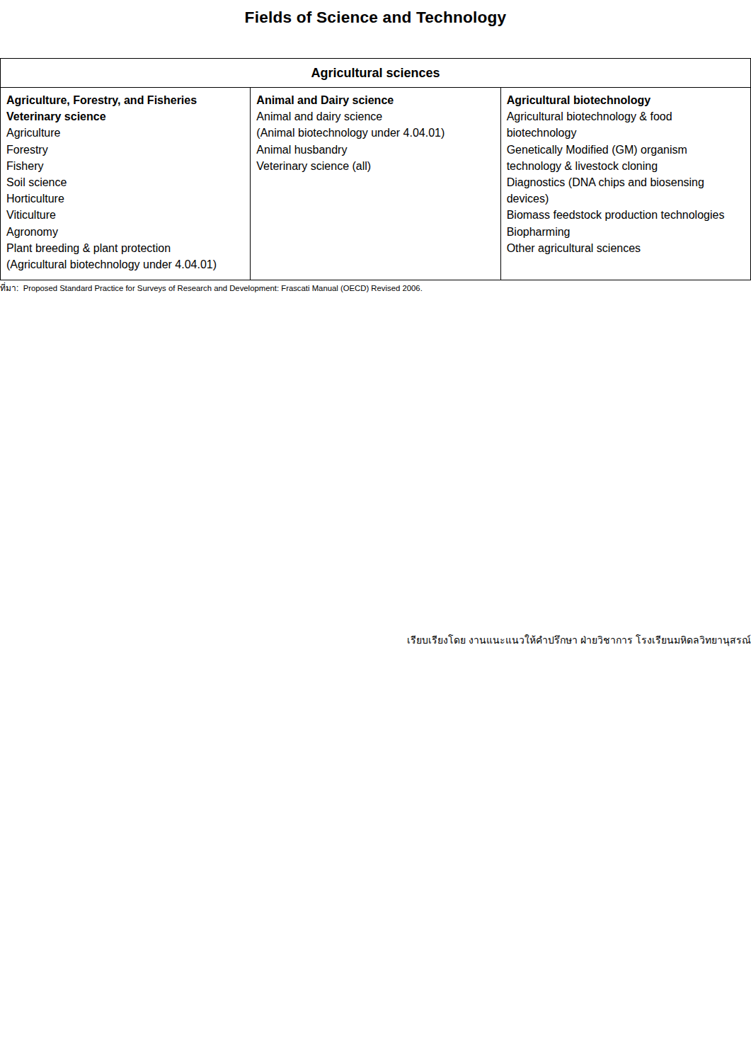Fields of Science and Technology
| Agricultural sciences |
| --- |
| Agriculture, Forestry, and Fisheries Veterinary science Agriculture Forestry Fishery Soil science Horticulture Viticulture Agronomy Plant breeding & plant protection (Agricultural biotechnology under 4.04.01) | Animal and Dairy science Animal and dairy science (Animal biotechnology under 4.04.01) Animal husbandry Veterinary science (all) | Agricultural biotechnology Agricultural biotechnology & food biotechnology Genetically Modified (GM) organism technology & livestock cloning Diagnostics (DNA chips and biosensing devices) Biomass feedstock production technologies Biopharming Other agricultural sciences |
ที่มา: Proposed Standard Practice for Surveys of Research and Development: Frascati Manual (OECD) Revised 2006.
เรียบเรียงโดย งานแนะแนวให้คำปรึกษา ฝ่ายวิชาการ โรงเรียนมหิดลวิทยานุสรณ์